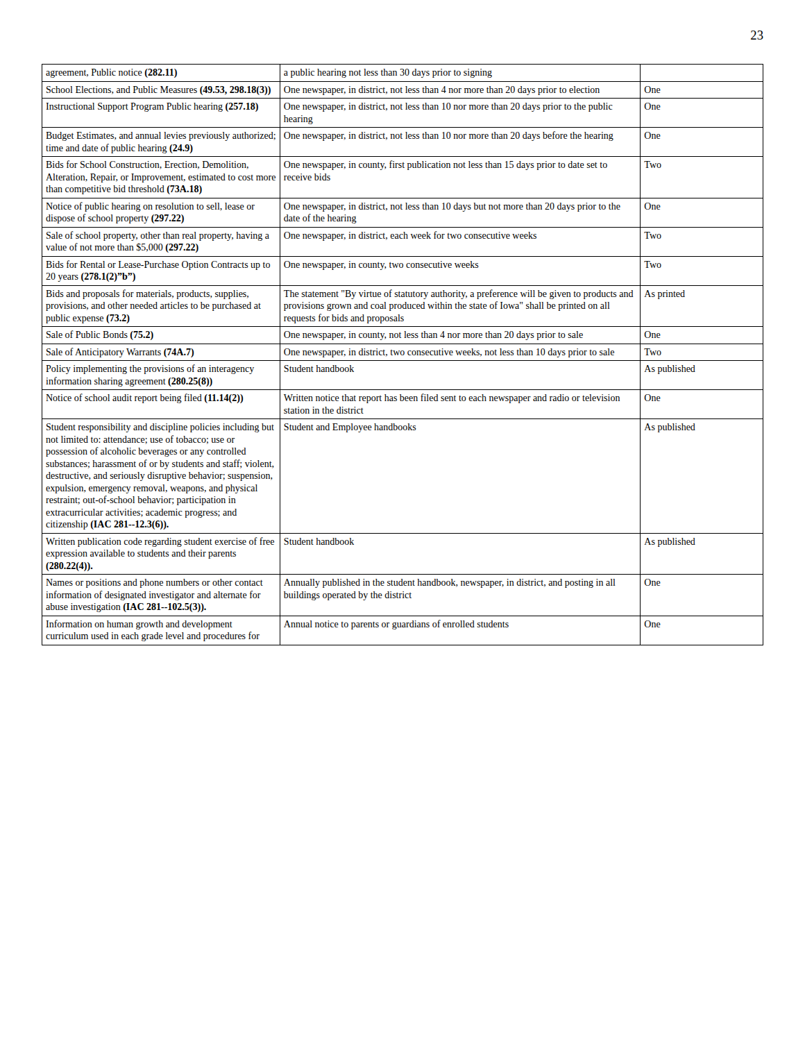23
| agreement, Public notice (282.11) | a public hearing not less than 30 days prior to signing | |
| School Elections, and Public Measures (49.53, 298.18(3)) | One newspaper, in district, not less than 4 nor more than 20 days prior to election | One |
| Instructional Support Program Public hearing (257.18) | One newspaper, in district, not less than 10 nor more than 20 days prior to the public hearing | One |
| Budget Estimates, and annual levies previously authorized; time and date of public hearing (24.9) | One newspaper, in district, not less than 10 nor more than 20 days before the hearing | One |
| Bids for School Construction, Erection, Demolition, Alteration, Repair, or Improvement, estimated to cost more than competitive bid threshold (73A.18) | One newspaper, in county, first publication not less than 15 days prior to date set to receive bids | Two |
| Notice of public hearing on resolution to sell, lease or dispose of school property (297.22) | One newspaper, in district, not less than 10 days but not more than 20 days prior to the date of the hearing | One |
| Sale of school property, other than real property, having a value of not more than $5,000 (297.22) | One newspaper, in district, each week for two consecutive weeks | Two |
| Bids for Rental or Lease-Purchase Option Contracts up to 20 years (278.1(2)”b”) | One newspaper, in county, two consecutive weeks | Two |
| Bids and proposals for materials, products, supplies, provisions, and other needed articles to be purchased at public expense (73.2) | The statement "By virtue of statutory authority, a preference will be given to products and provisions grown and coal produced within the state of Iowa" shall be printed on all requests for bids and proposals | As printed |
| Sale of Public Bonds (75.2) | One newspaper, in county, not less than 4 nor more than 20 days prior to sale | One |
| Sale of Anticipatory Warrants (74A.7) | One newspaper, in district, two consecutive weeks, not less than 10 days prior to sale | Two |
| Policy implementing the provisions of an interagency information sharing agreement (280.25(8)) | Student handbook | As published |
| Notice of school audit report being filed (11.14(2)) | Written notice that report has been filed sent to each newspaper and radio or television station in the district | One |
| Student responsibility and discipline policies including but not limited to: attendance; use of tobacco; use or possession of alcoholic beverages or any controlled substances; harassment of or by students and staff; violent, destructive, and seriously disruptive behavior; suspension, expulsion, emergency removal, weapons, and physical restraint; out-of-school behavior; participation in extracurricular activities; academic progress; and citizenship (IAC 281--12.3(6)). | Student and Employee handbooks | As published |
| Written publication code regarding student exercise of free expression available to students and their parents (280.22(4)). | Student handbook | As published |
| Names or positions and phone numbers or other contact information of designated investigator and alternate for abuse investigation (IAC 281--102.5(3)). | Annually published in the student handbook, newspaper, in district, and posting in all buildings operated by the district | One |
| Information on human growth and development curriculum used in each grade level and procedures for | Annual notice to parents or guardians of enrolled students | One |